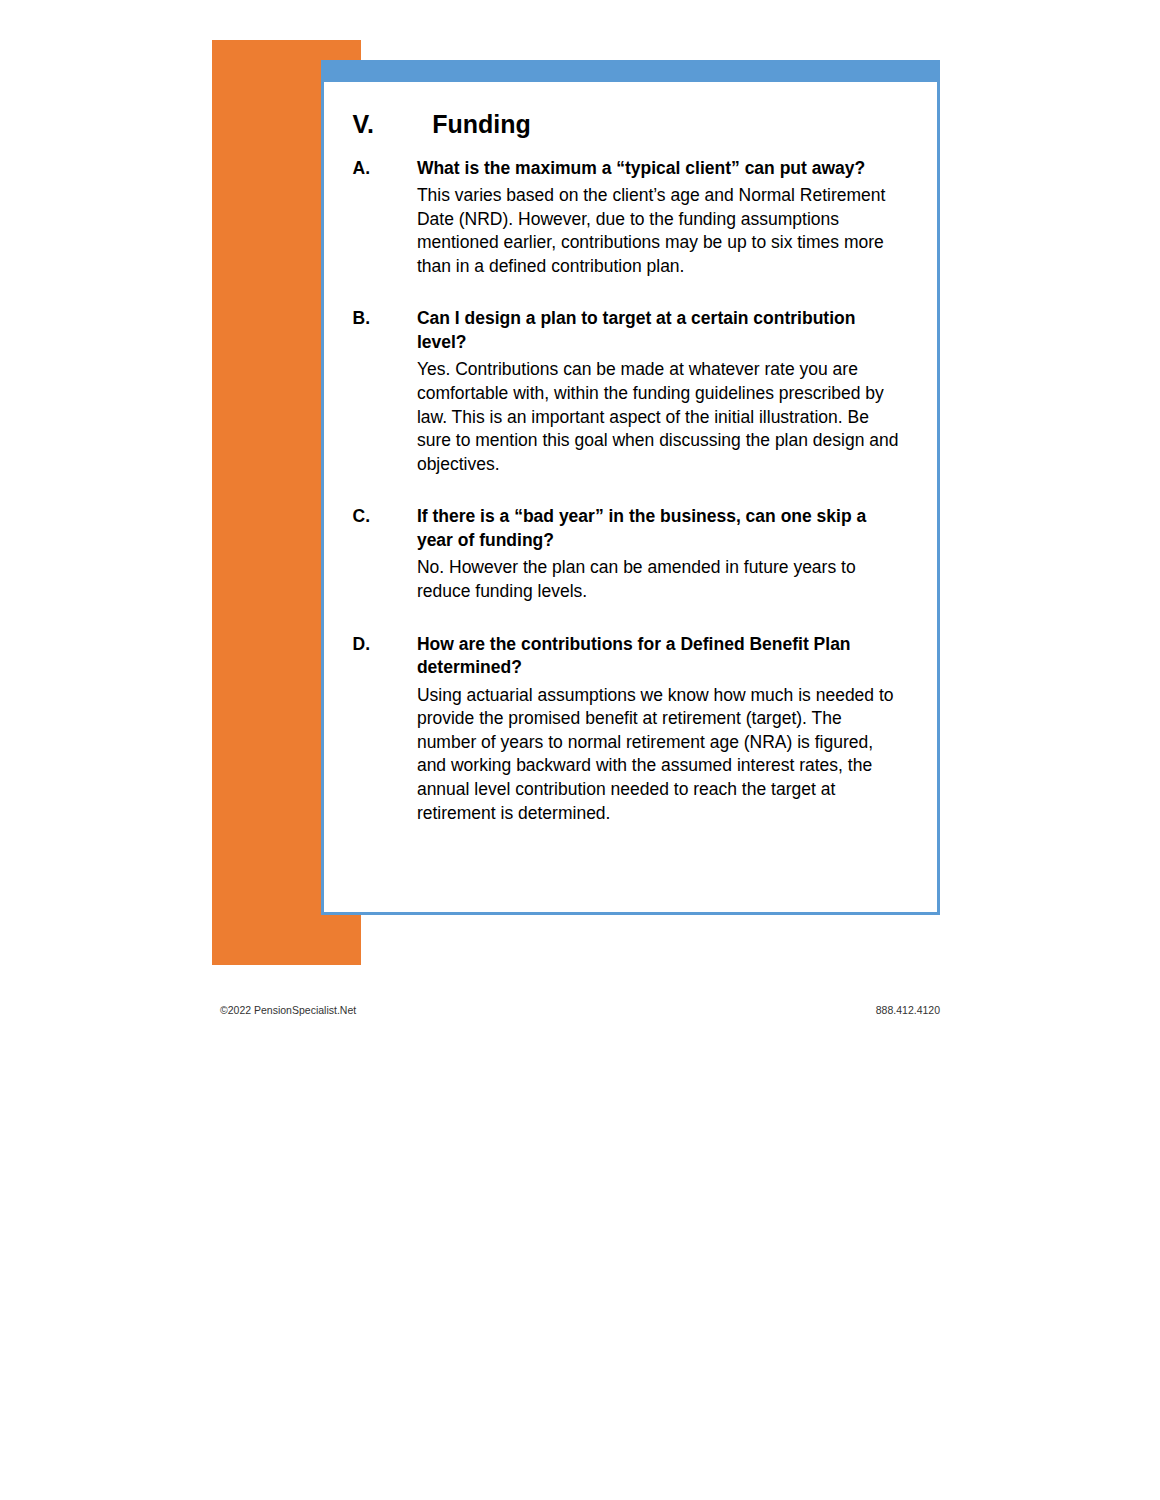V. Funding
A.
What is the maximum a “typical client” can put away?
This varies based on the client’s age and Normal Retirement Date (NRD). However, due to the funding assumptions mentioned earlier, contributions may be up to six times more than in a defined contribution plan.
B.
Can I design a plan to target at a certain contribution level?
Yes. Contributions can be made at whatever rate you are comfortable with, within the funding guidelines prescribed by law. This is an important aspect of the initial illustration. Be sure to mention this goal when discussing the plan design and objectives.
C.
If there is a “bad year” in the business, can one skip a year of funding?
No. However the plan can be amended in future years to reduce funding levels.
D.
How are the contributions for a Defined Benefit Plan determined?
Using actuarial assumptions we know how much is needed to provide the promised benefit at retirement (target). The number of years to normal retirement age (NRA) is figured, and working backward with the assumed interest rates, the annual level contribution needed to reach the target at retirement is determined.
©2022 PensionSpecialist.Net 888.412.4120